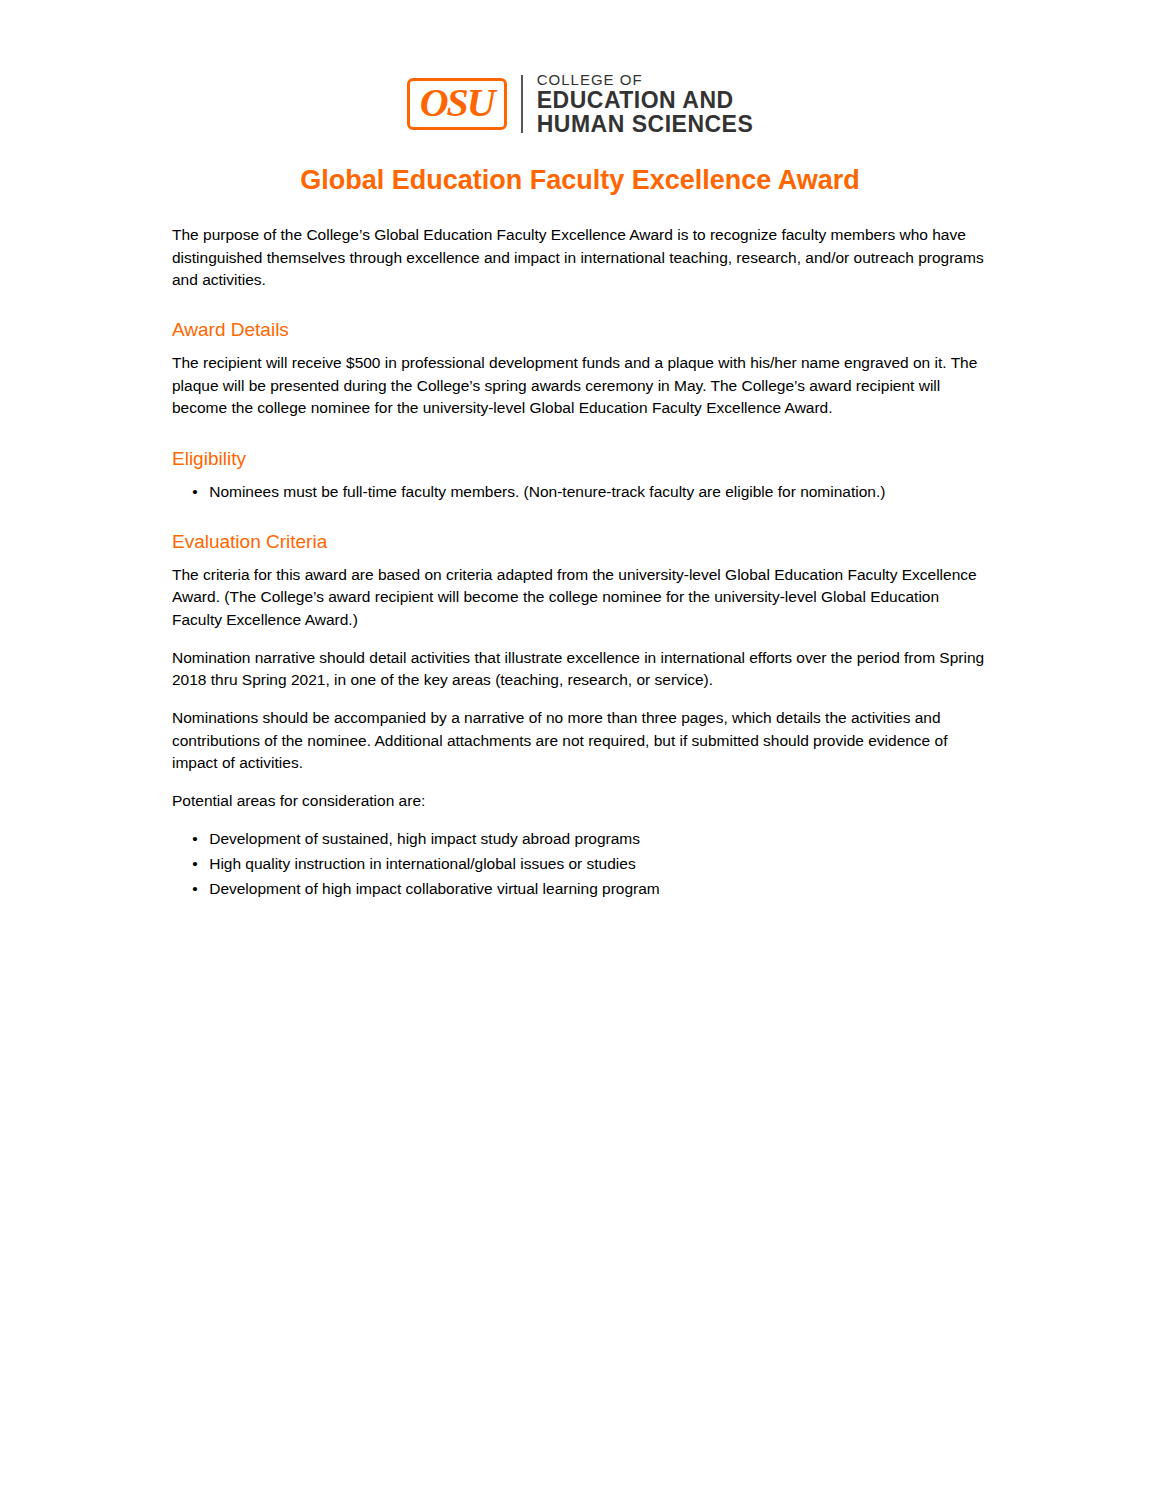OSU
COLLEGE OF
EDUCATION AND
HUMAN SCIENCES
Global Education Faculty Excellence Award
The purpose of the College’s Global Education Faculty Excellence Award is to recognize faculty members who have distinguished themselves through excellence and impact in international teaching, research, and/or outreach programs and activities.
Award Details
The recipient will receive $500 in professional development funds and a plaque with his/her name engraved on it. The plaque will be presented during the College’s spring awards ceremony in May. The College’s award recipient will become the college nominee for the university-level Global Education Faculty Excellence Award.
Eligibility
Nominees must be full-time faculty members. (Non-tenure-track faculty are eligible for nomination.)
Evaluation Criteria
The criteria for this award are based on criteria adapted from the university-level Global Education Faculty Excellence Award. (The College’s award recipient will become the college nominee for the university-level Global Education Faculty Excellence Award.)
Nomination narrative should detail activities that illustrate excellence in international efforts over the period from Spring 2018 thru Spring 2021, in one of the key areas (teaching, research, or service).
Nominations should be accompanied by a narrative of no more than three pages, which details the activities and contributions of the nominee. Additional attachments are not required, but if submitted should provide evidence of impact of activities.
Potential areas for consideration are:
Development of sustained, high impact study abroad programs
High quality instruction in international/global issues or studies
Development of high impact collaborative virtual learning program